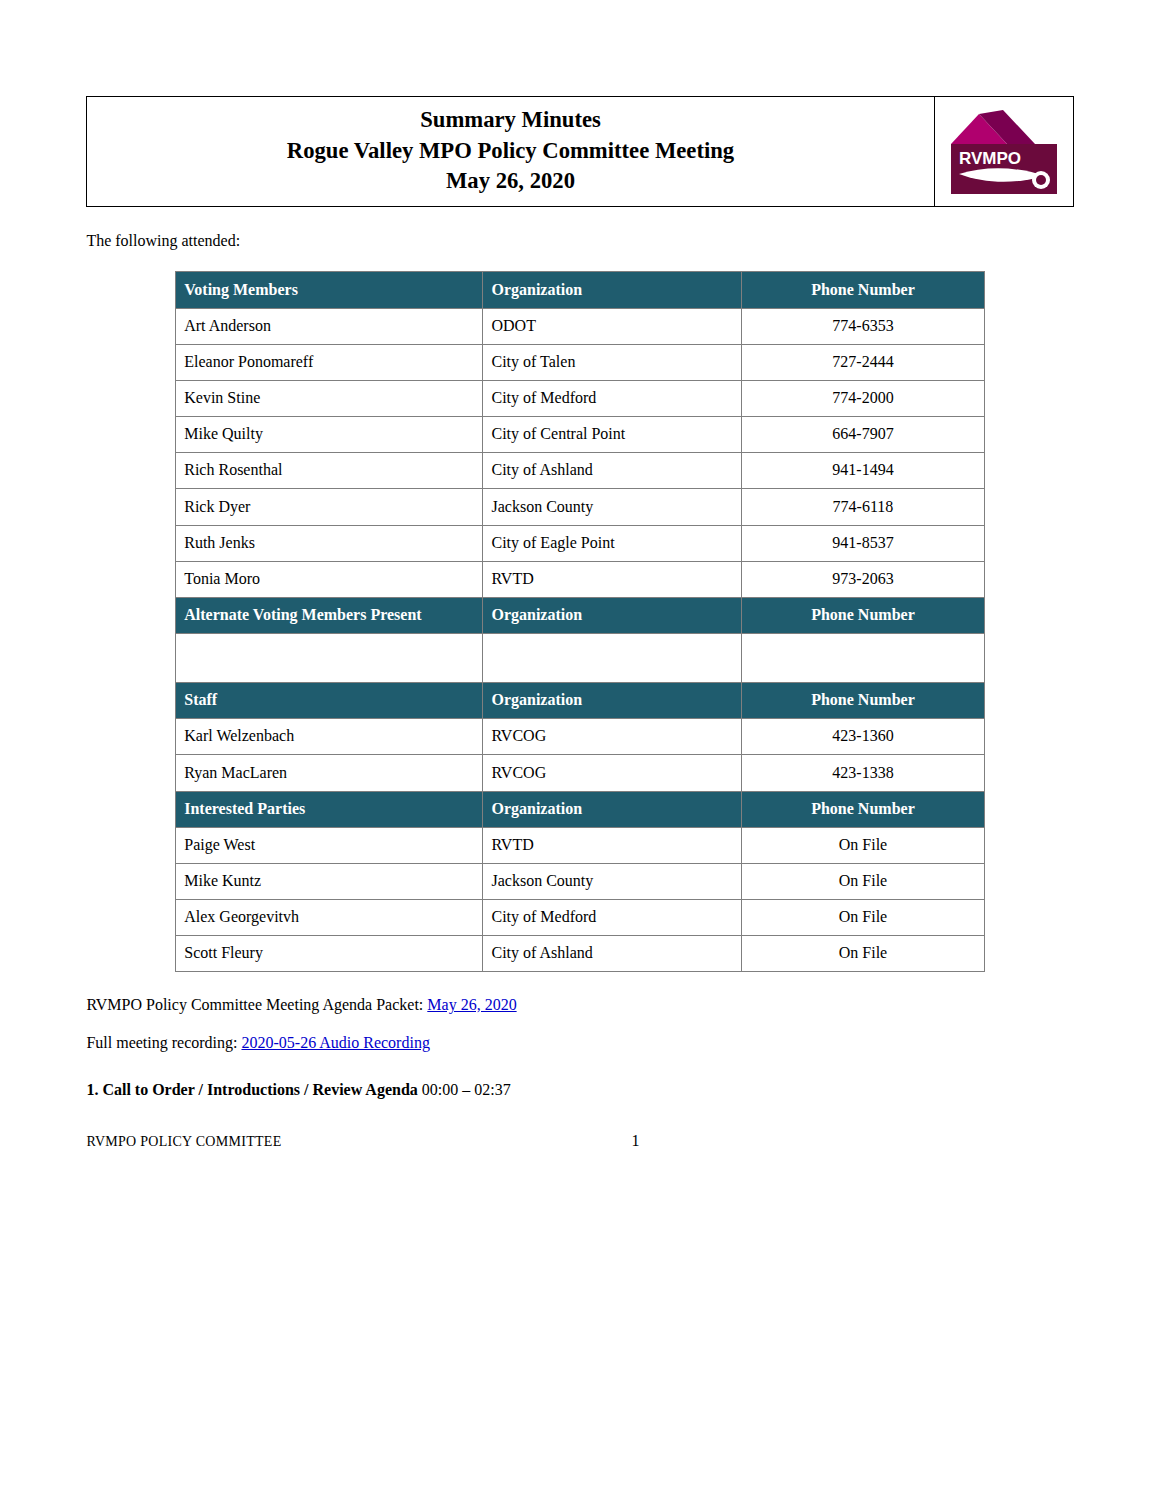Summary Minutes
Rogue Valley MPO Policy Committee Meeting
May 26, 2020
RVMPO
The following attended:
| Voting Members | Organization | Phone Number |
| --- | --- | --- |
| Art Anderson | ODOT | 774-6353 |
| Eleanor Ponomareff | City of Talen | 727-2444 |
| Kevin Stine | City of Medford | 774-2000 |
| Mike Quilty | City of Central Point | 664-7907 |
| Rich Rosenthal | City of Ashland | 941-1494 |
| Rick Dyer | Jackson County | 774-6118 |
| Ruth Jenks | City of Eagle Point | 941-8537 |
| Tonia Moro | RVTD | 973-2063 |
| Alternate Voting Members Present | Organization | Phone Number |
| Staff | Organization | Phone Number |
| Karl Welzenbach | RVCOG | 423-1360 |
| Ryan MacLaren | RVCOG | 423-1338 |
| Interested Parties | Organization | Phone Number |
| Paige West | RVTD | On File |
| Mike Kuntz | Jackson County | On File |
| Alex Georgevitvh | City of Medford | On File |
| Scott Fleury | City of Ashland | On File |
RVMPO Policy Committee Meeting Agenda Packet: May 26, 2020
Full meeting recording: 2020-05-26 Audio Recording
1. Call to Order / Introductions / Review Agenda 00:00 – 02:37
RVMPO POLICY COMMITTEE
1